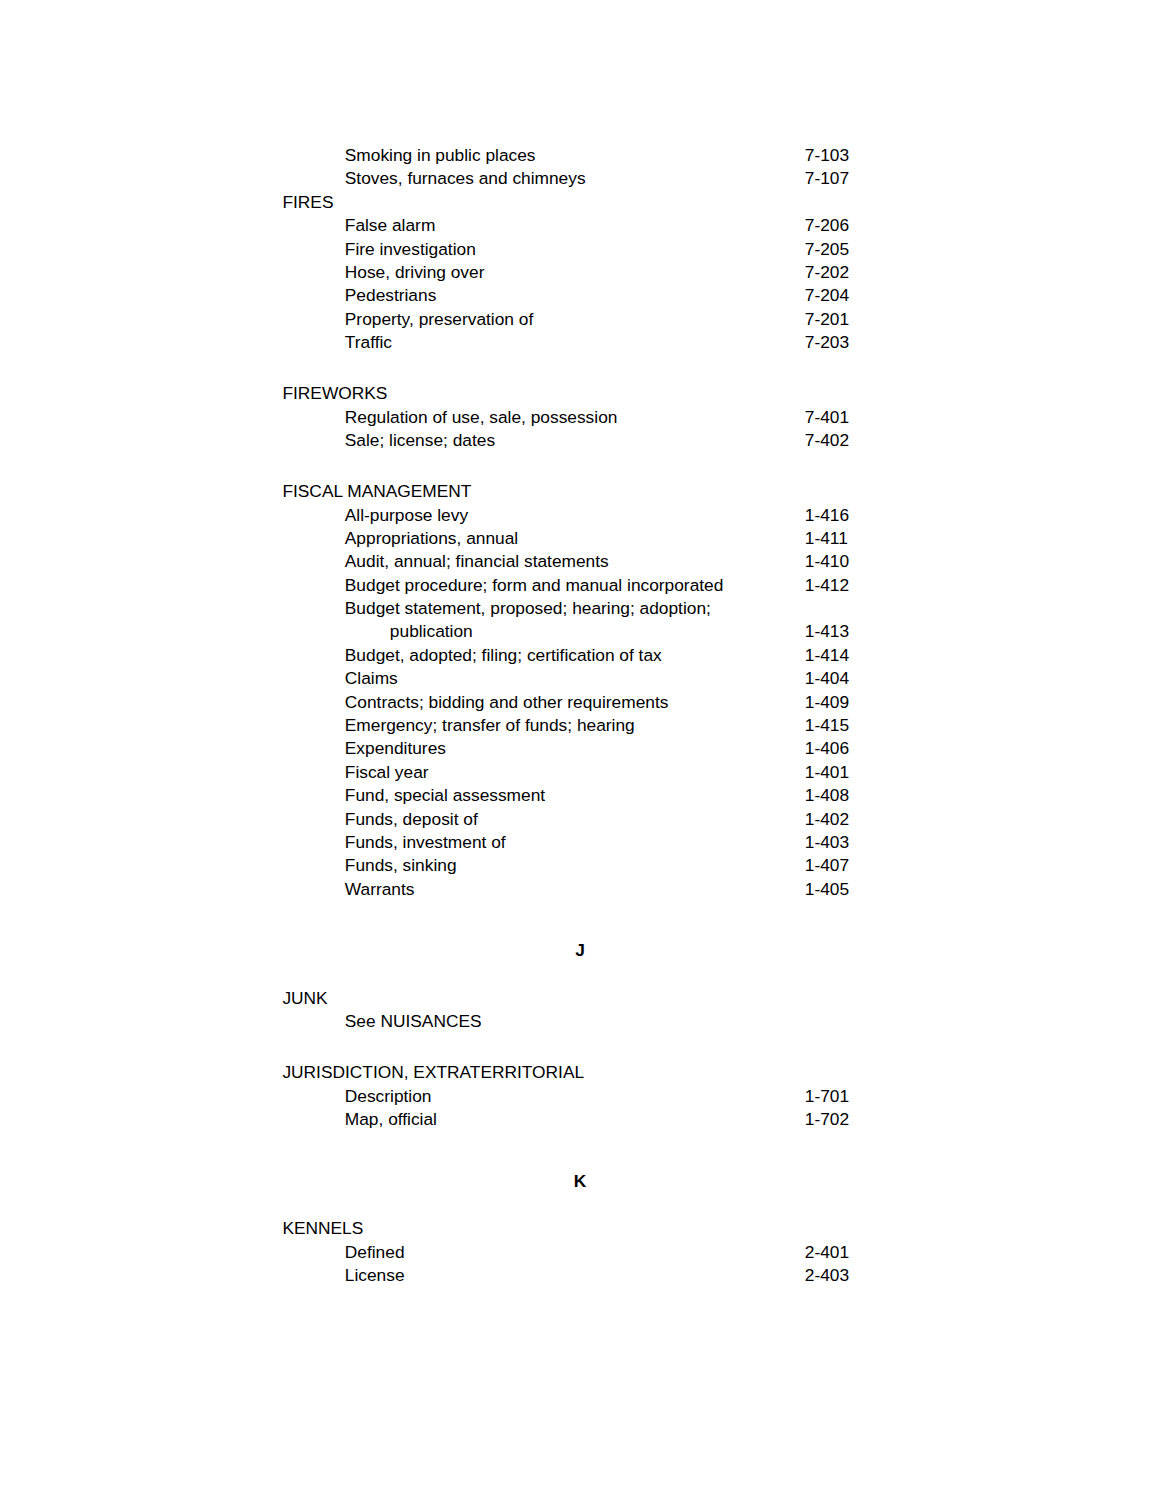Smoking in public places 7-103
Stoves, furnaces and chimneys 7-107
Fires
False alarm 7-206
Fire investigation 7-205
Hose, driving over 7-202
Pedestrians 7-204
Property, preservation of 7-201
Traffic 7-203
Fireworks
Regulation of use, sale, possession 7-401
Sale; license; dates 7-402
Fiscal Management
All-purpose levy 1-416
Appropriations, annual 1-411
Audit, annual; financial statements 1-410
Budget procedure; form and manual incorporated 1-412
Budget statement, proposed; hearing; adoption;
publication 1-413
Budget, adopted; filing; certification of tax 1-414
Claims 1-404
Contracts; bidding and other requirements 1-409
Emergency; transfer of funds; hearing 1-415
Expenditures 1-406
Fiscal year 1-401
Fund, special assessment 1-408
Funds, deposit of 1-402
Funds, investment of 1-403
Funds, sinking 1-407
Warrants 1-405
J
Junk
See NUISANCES
Jurisdiction, Extraterritorial
Description 1-701
Map, official 1-702
K
Kennels
Defined 2-401
License 2-403